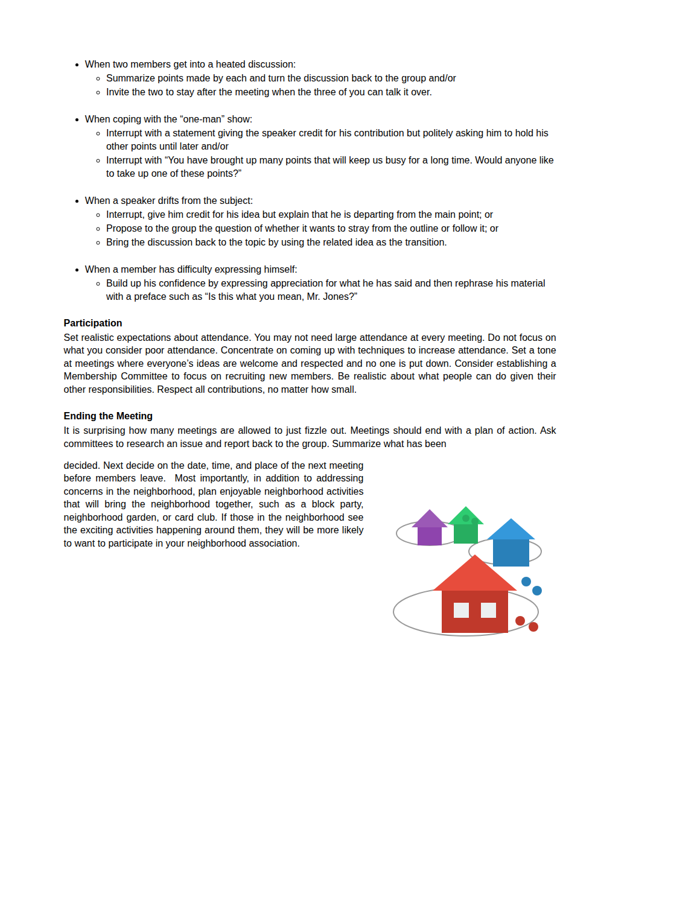When two members get into a heated discussion:
Summarize points made by each and turn the discussion back to the group and/or
Invite the two to stay after the meeting when the three of you can talk it over.
When coping with the “one-man” show:
Interrupt with a statement giving the speaker credit for his contribution but politely asking him to hold his other points until later and/or
Interrupt with “You have brought up many points that will keep us busy for a long time. Would anyone like to take up one of these points?”
When a speaker drifts from the subject:
Interrupt, give him credit for his idea but explain that he is departing from the main point; or
Propose to the group the question of whether it wants to stray from the outline or follow it; or
Bring the discussion back to the topic by using the related idea as the transition.
When a member has difficulty expressing himself:
Build up his confidence by expressing appreciation for what he has said and then rephrase his material with a preface such as “Is this what you mean, Mr. Jones?”
Participation
Set realistic expectations about attendance. You may not need large attendance at every meeting. Do not focus on what you consider poor attendance. Concentrate on coming up with techniques to increase attendance. Set a tone at meetings where everyone’s ideas are welcome and respected and no one is put down. Consider establishing a Membership Committee to focus on recruiting new members. Be realistic about what people can do given their other responsibilities. Respect all contributions, no matter how small.
Ending the Meeting
It is surprising how many meetings are allowed to just fizzle out. Meetings should end with a plan of action. Ask committees to research an issue and report back to the group. Summarize what has been
decided. Next decide on the date, time, and place of the next meeting before members leave. Most importantly, in addition to addressing concerns in the neighborhood, plan enjoyable neighborhood activities that will bring the neighborhood together, such as a block party, neighborhood garden, or card club. If those in the neighborhood see the exciting activities happening around them, they will be more likely to want to participate in your neighborhood association.